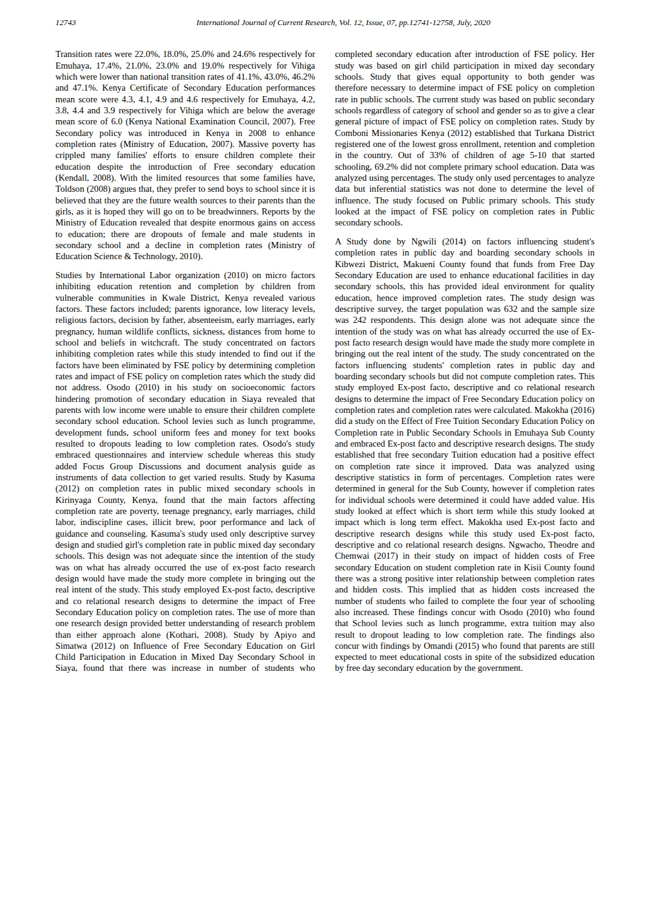12743 International Journal of Current Research, Vol. 12, Issue, 07, pp.12741-12758, July, 2020
Transition rates were 22.0%, 18.0%, 25.0% and 24.6% respectively for Emuhaya, 17.4%, 21.0%, 23.0% and 19.0% respectively for Vihiga which were lower than national transition rates of 41.1%, 43.0%, 46.2% and 47.1%. Kenya Certificate of Secondary Education performances mean score were 4.3, 4.1, 4.9 and 4.6 respectively for Emuhaya, 4.2, 3.8, 4.4 and 3.9 respectively for Vihiga which are below the average mean score of 6.0 (Kenya National Examination Council, 2007). Free Secondary policy was introduced in Kenya in 2008 to enhance completion rates (Ministry of Education, 2007). Massive poverty has crippled many families' efforts to ensure children complete their education despite the introduction of Free secondary education (Kendall, 2008). With the limited resources that some families have, Toldson (2008) argues that, they prefer to send boys to school since it is believed that they are the future wealth sources to their parents than the girls, as it is hoped they will go on to be breadwinners. Reports by the Ministry of Education revealed that despite enormous gains on access to education; there are dropouts of female and male students in secondary school and a decline in completion rates (Ministry of Education Science & Technology, 2010).
Studies by International Labor organization (2010) on micro factors inhibiting education retention and completion by children from vulnerable communities in Kwale District, Kenya revealed various factors. These factors included; parents ignorance, low literacy levels, religious factors, decision by father, absenteeism, early marriages, early pregnancy, human wildlife conflicts, sickness, distances from home to school and beliefs in witchcraft. The study concentrated on factors inhibiting completion rates while this study intended to find out if the factors have been eliminated by FSE policy by determining completion rates and impact of FSE policy on completion rates which the study did not address. Osodo (2010) in his study on socioeconomic factors hindering promotion of secondary education in Siaya revealed that parents with low income were unable to ensure their children complete secondary school education. School levies such as lunch programme, development funds, school uniform fees and money for text books resulted to dropouts leading to low completion rates. Osodo's study embraced questionnaires and interview schedule whereas this study added Focus Group Discussions and document analysis guide as instruments of data collection to get varied results. Study by Kasuma (2012) on completion rates in public mixed secondary schools in Kirinyaga County, Kenya, found that the main factors affecting completion rate are poverty, teenage pregnancy, early marriages, child labor, indiscipline cases, illicit brew, poor performance and lack of guidance and counseling. Kasuma's study used only descriptive survey design and studied girl's completion rate in public mixed day secondary schools. This design was not adequate since the intention of the study was on what has already occurred the use of ex-post facto research design would have made the study more complete in bringing out the real intent of the study. This study employed Ex-post facto, descriptive and co relational research designs to determine the impact of Free Secondary Education policy on completion rates. The use of more than one research design provided better understanding of research problem than either approach alone (Kothari, 2008). Study by Apiyo and Simatwa (2012) on Influence of Free Secondary Education on Girl Child Participation in Education in Mixed Day Secondary School in Siaya, found that there was increase in number of students who completed secondary education after introduction of FSE policy. Her study was based on girl child participation in mixed day secondary schools. Study that gives equal opportunity to both gender was therefore necessary to determine impact of FSE policy on completion rate in public schools. The current study was based on public secondary schools regardless of category of school and gender so as to give a clear general picture of impact of FSE policy on completion rates. Study by Comboni Missionaries Kenya (2012) established that Turkana District registered one of the lowest gross enrollment, retention and completion in the country. Out of 33% of children of age 5-10 that started schooling, 69.2% did not complete primary school education. Data was analyzed using percentages. The study only used percentages to analyze data but inferential statistics was not done to determine the level of influence. The study focused on Public primary schools. This study looked at the impact of FSE policy on completion rates in Public secondary schools.
A Study done by Ngwili (2014) on factors influencing student's completion rates in public day and boarding secondary schools in Kibwezi District, Makueni County found that funds from Free Day Secondary Education are used to enhance educational facilities in day secondary schools, this has provided ideal environment for quality education, hence improved completion rates. The study design was descriptive survey, the target population was 632 and the sample size was 242 respondents. This design alone was not adequate since the intention of the study was on what has already occurred the use of Ex-post facto research design would have made the study more complete in bringing out the real intent of the study. The study concentrated on the factors influencing students' completion rates in public day and boarding secondary schools but did not compute completion rates. This study employed Ex-post facto, descriptive and co relational research designs to determine the impact of Free Secondary Education policy on completion rates and completion rates were calculated. Makokha (2016) did a study on the Effect of Free Tuition Secondary Education Policy on Completion rate in Public Secondary Schools in Emuhaya Sub County and embraced Ex-post facto and descriptive research designs. The study established that free secondary Tuition education had a positive effect on completion rate since it improved. Data was analyzed using descriptive statistics in form of percentages. Completion rates were determined in general for the Sub County, however if completion rates for individual schools were determined it could have added value. His study looked at effect which is short term while this study looked at impact which is long term effect. Makokha used Ex-post facto and descriptive research designs while this study used Ex-post facto, descriptive and co relational research designs. Ngwacho, Theodre and Chemwai (2017) in their study on impact of hidden costs of Free secondary Education on student completion rate in Kisii County found there was a strong positive inter relationship between completion rates and hidden costs. This implied that as hidden costs increased the number of students who failed to complete the four year of schooling also increased. These findings concur with Osodo (2010) who found that School levies such as lunch programme, extra tuition may also result to dropout leading to low completion rate. The findings also concur with findings by Omandi (2015) who found that parents are still expected to meet educational costs in spite of the subsidized education by free day secondary education by the government.